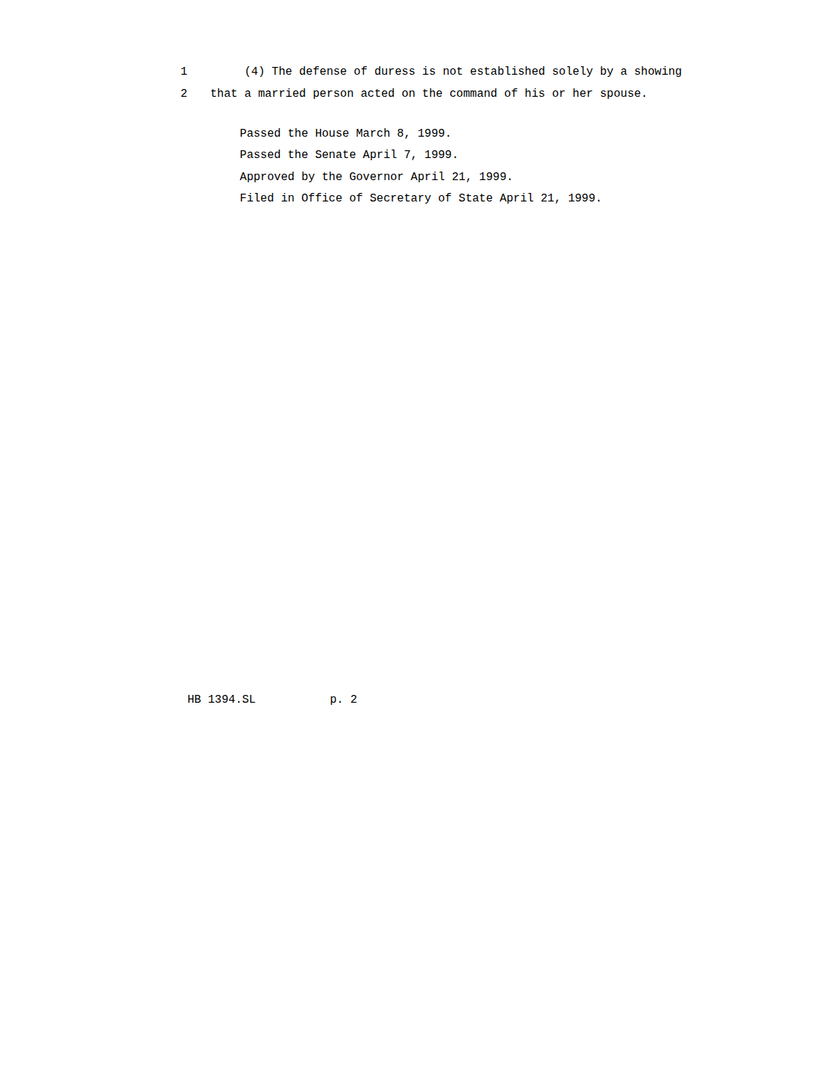1 (4) The defense of duress is not established solely by a showing
2 that a married person acted on the command of his or her spouse.
Passed the House March 8, 1999.
Passed the Senate April 7, 1999.
Approved by the Governor April 21, 1999.
Filed in Office of Secretary of State April 21, 1999.
HB 1394.SL p. 2